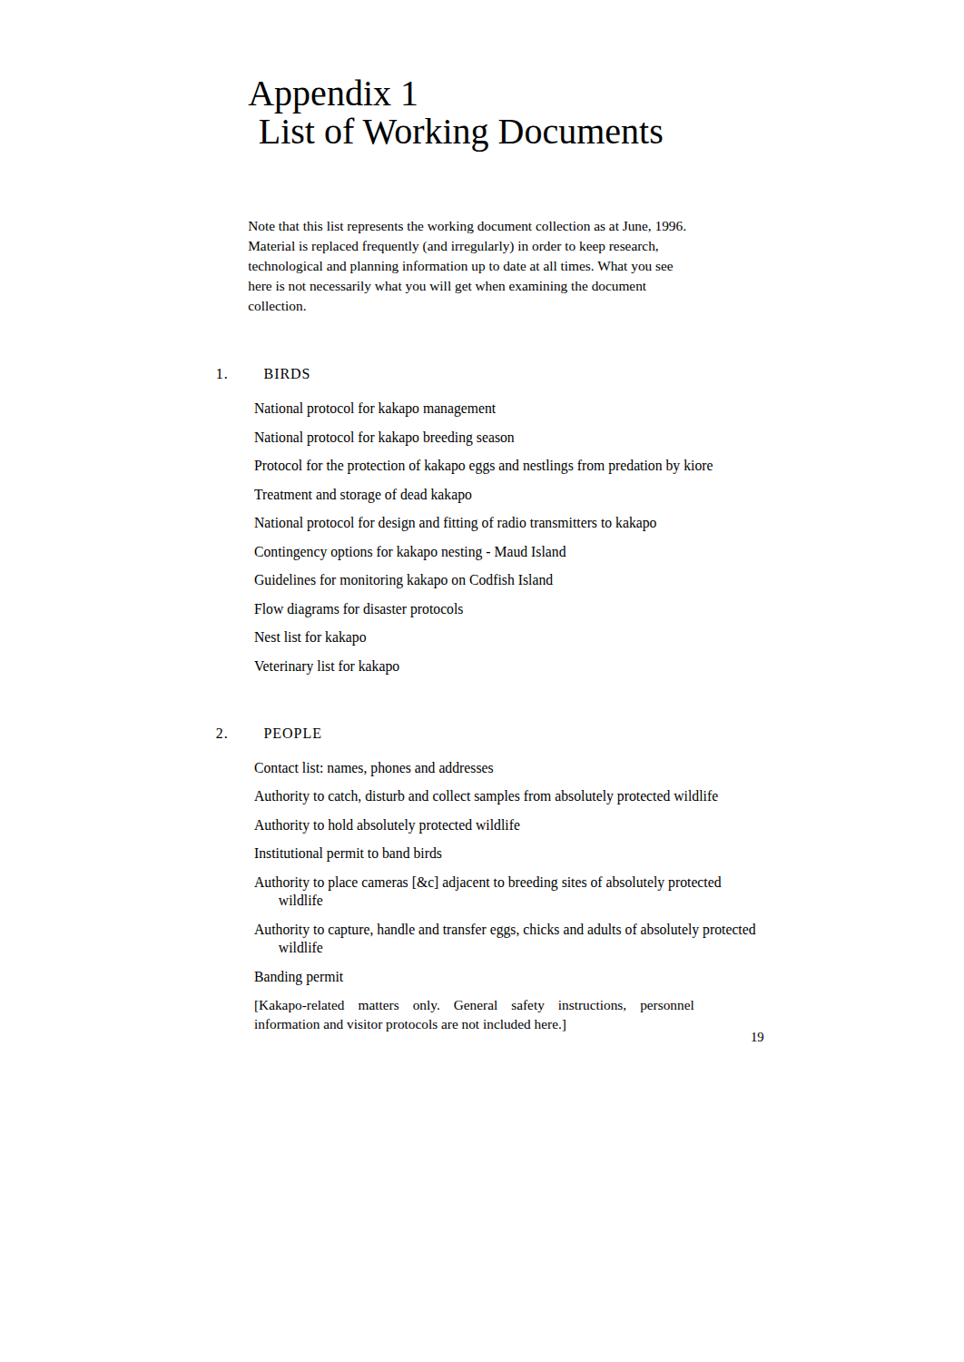Appendix 1List of Working Documents
Note that this list represents the working document collection as at June, 1996. Material is replaced frequently (and irregularly) in order to keep research, technological and planning information up to date at all times. What you see here is not necessarily what you will get when examining the document collection.
1. BIRDS
National protocol for kakapo management
National protocol for kakapo breeding season
Protocol for the protection of kakapo eggs and nestlings from predation by kiore
Treatment and storage of dead kakapo
National protocol for design and fitting of radio transmitters to kakapo
Contingency options for kakapo nesting - Maud Island
Guidelines for monitoring kakapo on Codfish Island
Flow diagrams for disaster protocols
Nest list for kakapo
Veterinary list for kakapo
2. PEOPLE
Contact list: names, phones and addresses
Authority to catch, disturb and collect samples from absolutely protected wildlife
Authority to hold absolutely protected wildlife
Institutional permit to band birds
Authority to place cameras [&c] adjacent to breeding sites of absolutely protected wildlife
Authority to capture, handle and transfer eggs, chicks and adults of absolutely protected wildlife
Banding permit
[Kakapo-related matters only. General safety instructions, personnel information and visitor protocols are not included here.]
19